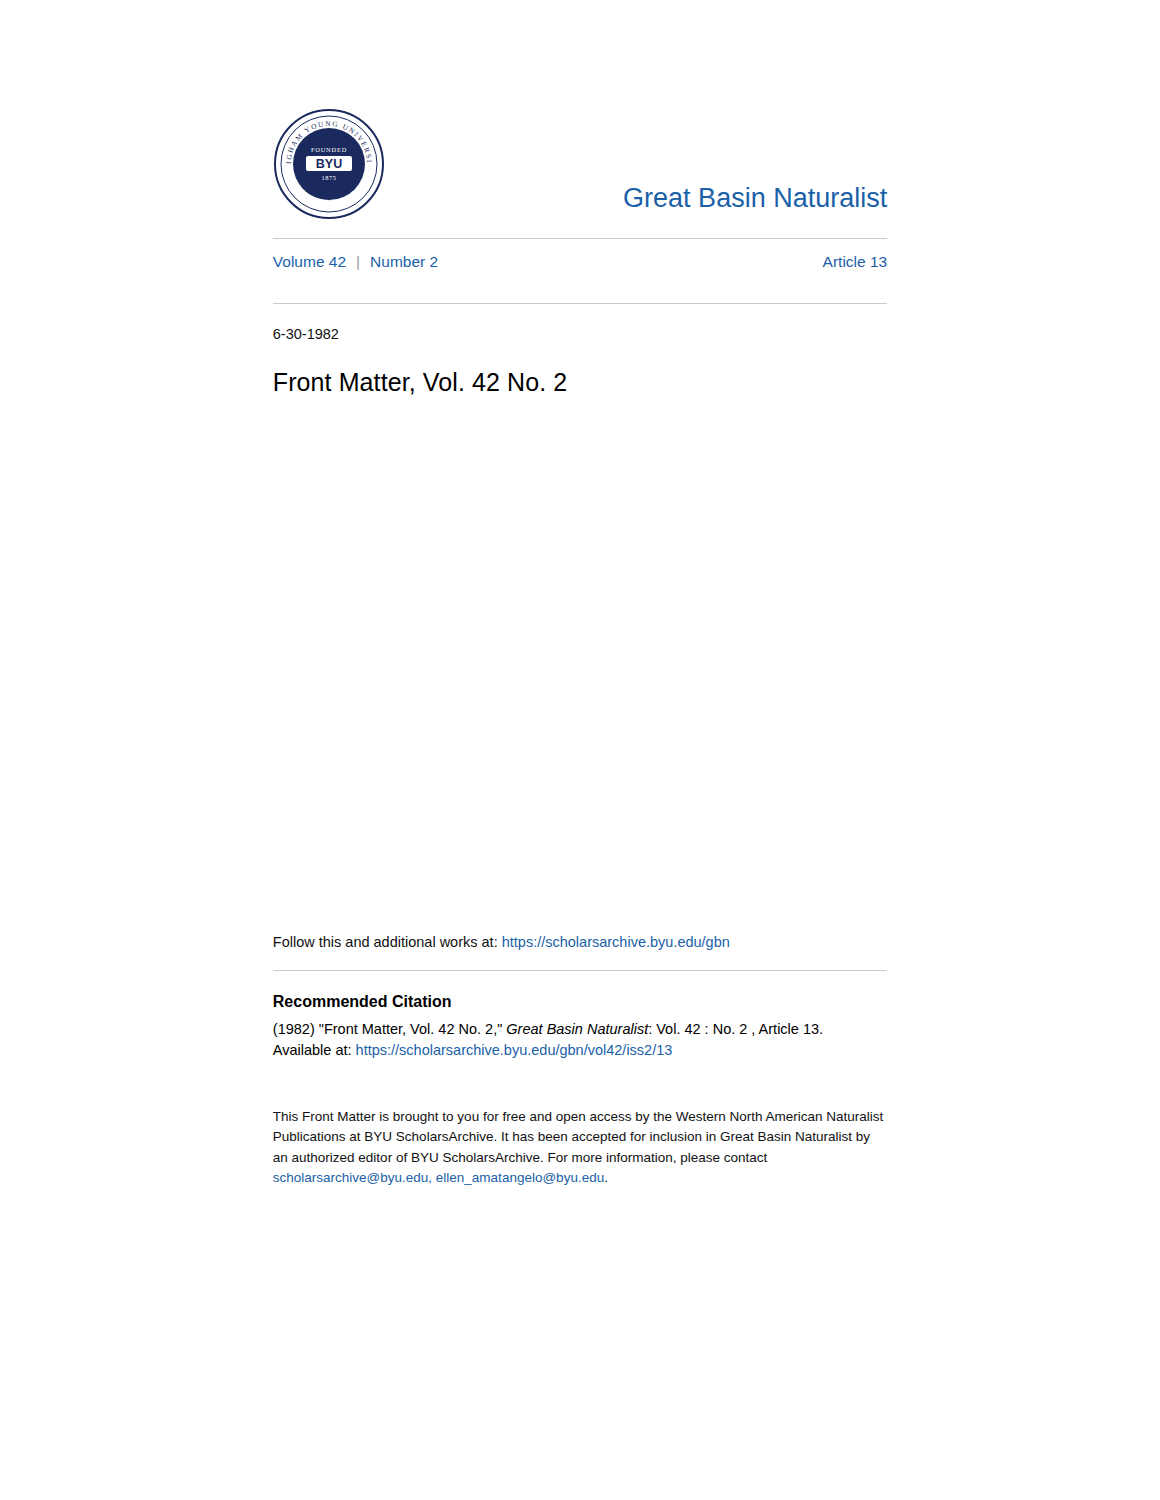BRIGHAM YOUNG UNIVERSITY PROVO, UTAH FOUNDED BYU 1875
Great Basin Naturalist
Volume 42|Number 2
Article 13
6-30-1982
Front Matter, Vol. 42 No. 2
Follow this and additional works at: https://scholarsarchive.byu.edu/gbn
Recommended Citation
(1982) "Front Matter, Vol. 42 No. 2," Great Basin Naturalist: Vol. 42 : No. 2 , Article 13.
Available at: https://scholarsarchive.byu.edu/gbn/vol42/iss2/13
This Front Matter is brought to you for free and open access by the Western North American Naturalist Publications at BYU ScholarsArchive. It has been accepted for inclusion in Great Basin Naturalist by an authorized editor of BYU ScholarsArchive. For more information, please contact scholarsarchive@byu.edu, ellen_amatangelo@byu.edu.